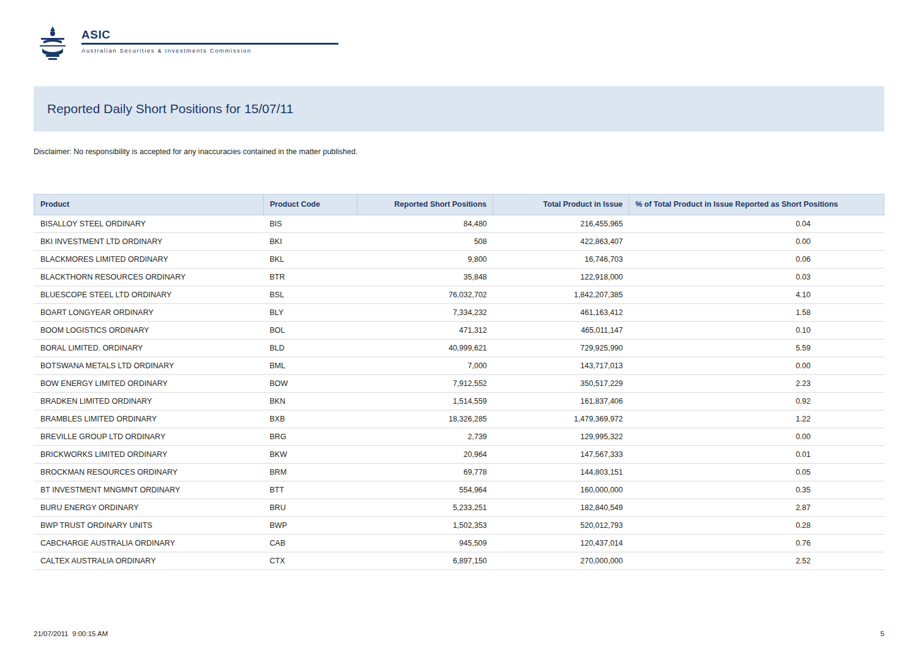ASIC
Australian Securities & Investments Commission
Reported Daily Short Positions for 15/07/11
Disclaimer: No responsibility is accepted for any inaccuracies contained in the matter published.
| Product | Product Code | Reported Short Positions | Total Product in Issue | % of Total Product in Issue Reported as Short Positions |
| --- | --- | --- | --- | --- |
| BISALLOY STEEL ORDINARY | BIS | 84,480 | 216,455,965 | 0.04 |
| BKI INVESTMENT LTD ORDINARY | BKI | 508 | 422,863,407 | 0.00 |
| BLACKMORES LIMITED ORDINARY | BKL | 9,800 | 16,746,703 | 0.06 |
| BLACKTHORN RESOURCES ORDINARY | BTR | 35,848 | 122,918,000 | 0.03 |
| BLUESCOPE STEEL LTD ORDINARY | BSL | 76,032,702 | 1,842,207,385 | 4.10 |
| BOART LONGYEAR ORDINARY | BLY | 7,334,232 | 461,163,412 | 1.58 |
| BOOM LOGISTICS ORDINARY | BOL | 471,312 | 465,011,147 | 0.10 |
| BORAL LIMITED. ORDINARY | BLD | 40,999,621 | 729,925,990 | 5.59 |
| BOTSWANA METALS LTD ORDINARY | BML | 7,000 | 143,717,013 | 0.00 |
| BOW ENERGY LIMITED ORDINARY | BOW | 7,912,552 | 350,517,229 | 2.23 |
| BRADKEN LIMITED ORDINARY | BKN | 1,514,559 | 161,837,406 | 0.92 |
| BRAMBLES LIMITED ORDINARY | BXB | 18,326,285 | 1,479,369,972 | 1.22 |
| BREVILLE GROUP LTD ORDINARY | BRG | 2,739 | 129,995,322 | 0.00 |
| BRICKWORKS LIMITED ORDINARY | BKW | 20,964 | 147,567,333 | 0.01 |
| BROCKMAN RESOURCES ORDINARY | BRM | 69,778 | 144,803,151 | 0.05 |
| BT INVESTMENT MNGMNT ORDINARY | BTT | 554,964 | 160,000,000 | 0.35 |
| BURU ENERGY ORDINARY | BRU | 5,233,251 | 182,840,549 | 2.87 |
| BWP TRUST ORDINARY UNITS | BWP | 1,502,353 | 520,012,793 | 0.28 |
| CABCHARGE AUSTRALIA ORDINARY | CAB | 945,509 | 120,437,014 | 0.76 |
| CALTEX AUSTRALIA ORDINARY | CTX | 6,897,150 | 270,000,000 | 2.52 |
21/07/2011 9:00:15 AM
5